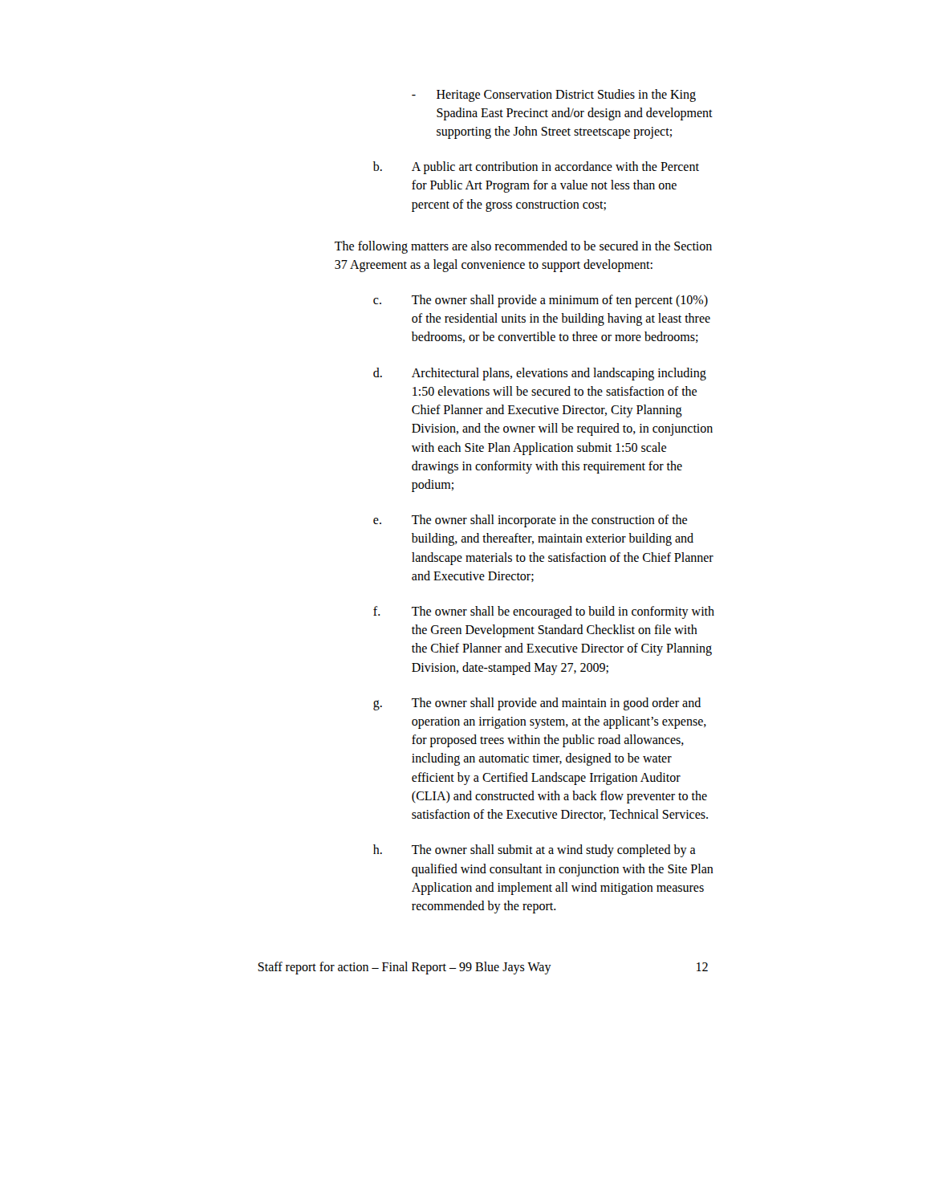Heritage Conservation District Studies in the King Spadina East Precinct and/or design and development supporting the John Street streetscape project;
b. A public art contribution in accordance with the Percent for Public Art Program for a value not less than one percent of the gross construction cost;
The following matters are also recommended to be secured in the Section 37 Agreement as a legal convenience to support development:
c. The owner shall provide a minimum of ten percent (10%) of the residential units in the building having at least three bedrooms, or be convertible to three or more bedrooms;
d. Architectural plans, elevations and landscaping including 1:50 elevations will be secured to the satisfaction of the Chief Planner and Executive Director, City Planning Division, and the owner will be required to, in conjunction with each Site Plan Application submit 1:50 scale drawings in conformity with this requirement for the podium;
e. The owner shall incorporate in the construction of the building, and thereafter, maintain exterior building and landscape materials to the satisfaction of the Chief Planner and Executive Director;
f. The owner shall be encouraged to build in conformity with the Green Development Standard Checklist on file with the Chief Planner and Executive Director of City Planning Division, date-stamped May 27, 2009;
g. The owner shall provide and maintain in good order and operation an irrigation system, at the applicant’s expense, for proposed trees within the public road allowances, including an automatic timer, designed to be water efficient by a Certified Landscape Irrigation Auditor (CLIA) and constructed with a back flow preventer to the satisfaction of the Executive Director, Technical Services.
h. The owner shall submit at a wind study completed by a qualified wind consultant in conjunction with the Site Plan Application and implement all wind mitigation measures recommended by the report.
Staff report for action – Final Report – 99 Blue Jays Way 12